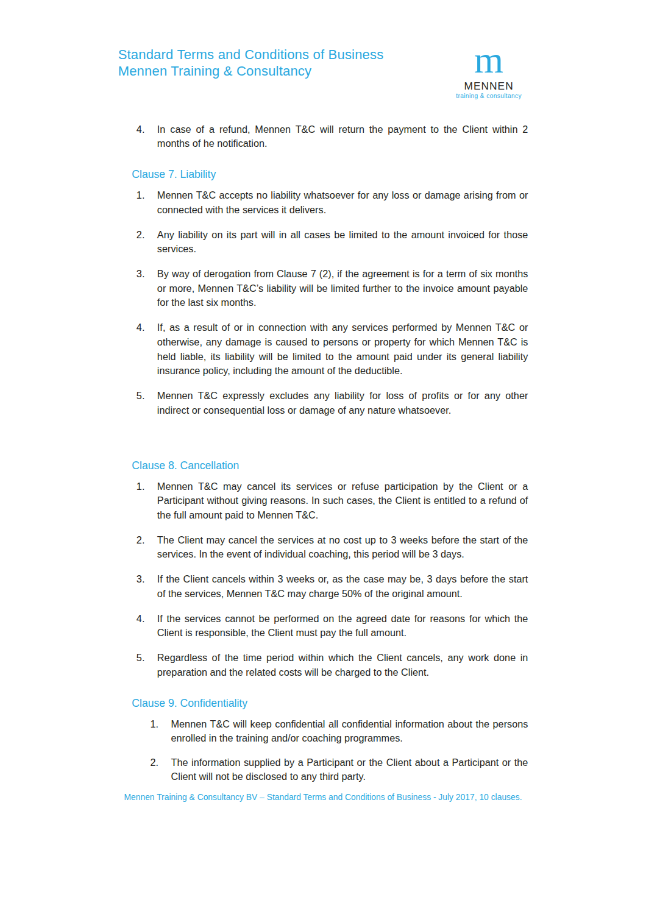Standard Terms and Conditions of Business
Mennen Training & Consultancy
m MENNEN training & consultancy
In case of a refund, Mennen T&C will return the payment to the Client within 2 months of he notification.
Clause 7. Liability
Mennen T&C accepts no liability whatsoever for any loss or damage arising from or connected with the services it delivers.
Any liability on its part will in all cases be limited to the amount invoiced for those services.
By way of derogation from Clause 7 (2), if the agreement is for a term of six months or more, Mennen T&C’s liability will be limited further to the invoice amount payable for the last six months.
If, as a result of or in connection with any services performed by Mennen T&C or otherwise, any damage is caused to persons or property for which Mennen T&C is held liable, its liability will be limited to the amount paid under its general liability insurance policy, including the amount of the deductible.
Mennen T&C expressly excludes any liability for loss of profits or for any other indirect or consequential loss or damage of any nature whatsoever.
Clause 8. Cancellation
Mennen T&C may cancel its services or refuse participation by the Client or a Participant without giving reasons. In such cases, the Client is entitled to a refund of the full amount paid to Mennen T&C.
The Client may cancel the services at no cost up to 3 weeks before the start of the services. In the event of individual coaching, this period will be 3 days.
If the Client cancels within 3 weeks or, as the case may be, 3 days before the start of the services, Mennen T&C may charge 50% of the original amount.
If the services cannot be performed on the agreed date for reasons for which the Client is responsible, the Client must pay the full amount.
Regardless of the time period within which the Client cancels, any work done in preparation and the related costs will be charged to the Client.
Clause 9. Confidentiality
Mennen T&C will keep confidential all confidential information about the persons enrolled in the training and/or coaching programmes.
The information supplied by a Participant or the Client about a Participant or the Client will not be disclosed to any third party.
Mennen Training & Consultancy BV – Standard Terms and Conditions of Business - July 2017, 10 clauses.